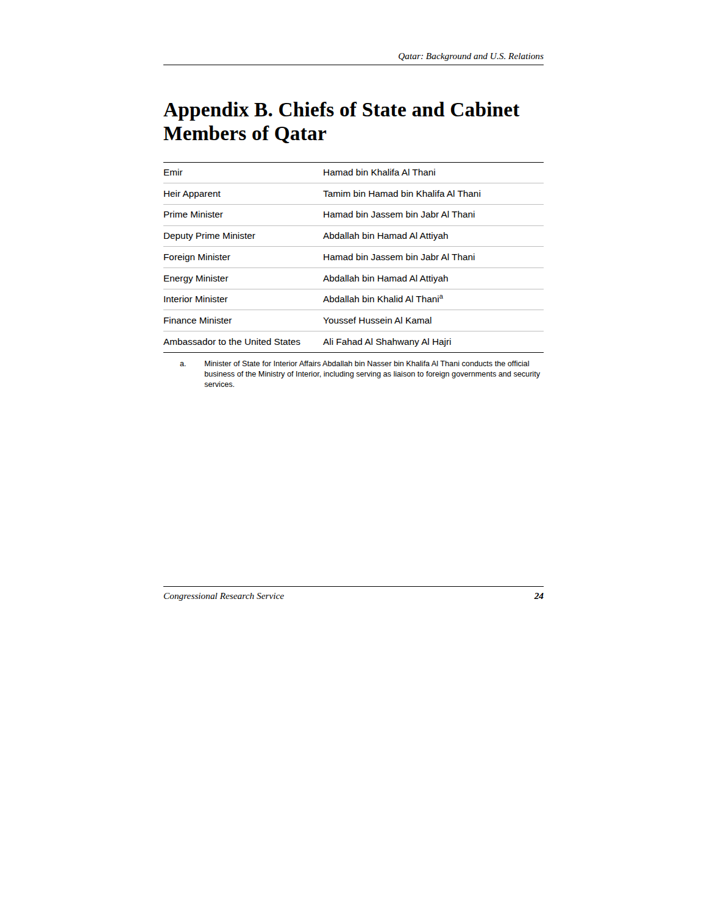Qatar: Background and U.S. Relations
Appendix B. Chiefs of State and Cabinet Members of Qatar
| Emir | Hamad bin Khalifa Al Thani |
| Heir Apparent | Tamim bin Hamad bin Khalifa Al Thani |
| Prime Minister | Hamad bin Jassem bin Jabr Al Thani |
| Deputy Prime Minister | Abdallah bin Hamad Al Attiyah |
| Foreign Minister | Hamad bin Jassem bin Jabr Al Thani |
| Energy Minister | Abdallah bin Hamad Al Attiyah |
| Interior Minister | Abdallah bin Khalid Al Thani a |
| Finance Minister | Youssef Hussein Al Kamal |
| Ambassador to the United States | Ali Fahad Al Shahwany Al Hajri |
a.
Minister of State for Interior Affairs Abdallah bin Nasser bin Khalifa Al Thani conducts the official business of the Ministry of Interior, including serving as liaison to foreign governments and security services.
Congressional Research Service
24